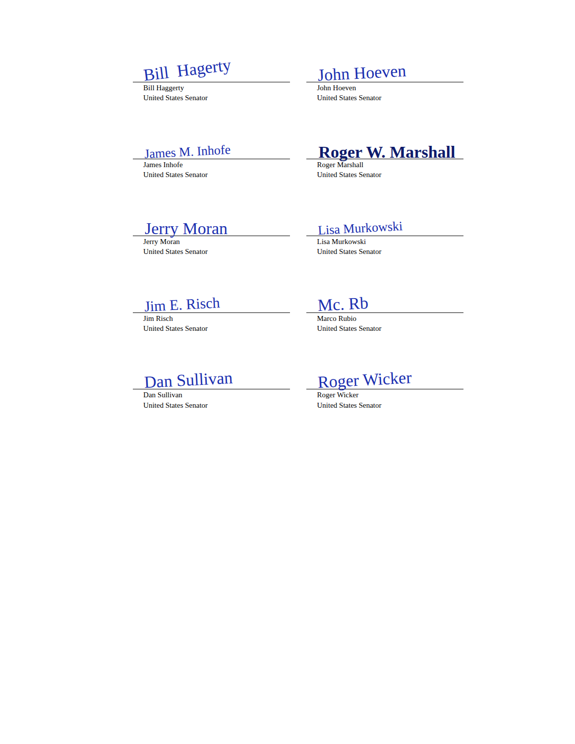| Bill Hagerty Bill Haggerty United States Senator | John Hoeven John Hoeven United States Senator |
| James M. Inhofe James Inhofe United States Senator | Roger W. Marshall Roger Marshall United States Senator |
| Jerry Moran Jerry Moran United States Senator | Lisa Murkowski Lisa Murkowski United States Senator |
| Jim E. Risch Jim Risch United States Senator | Mc. Rb Marco Rubio United States Senator |
| Dan Sullivan Dan Sullivan United States Senator | Roger Wicker Roger Wicker United States Senator |